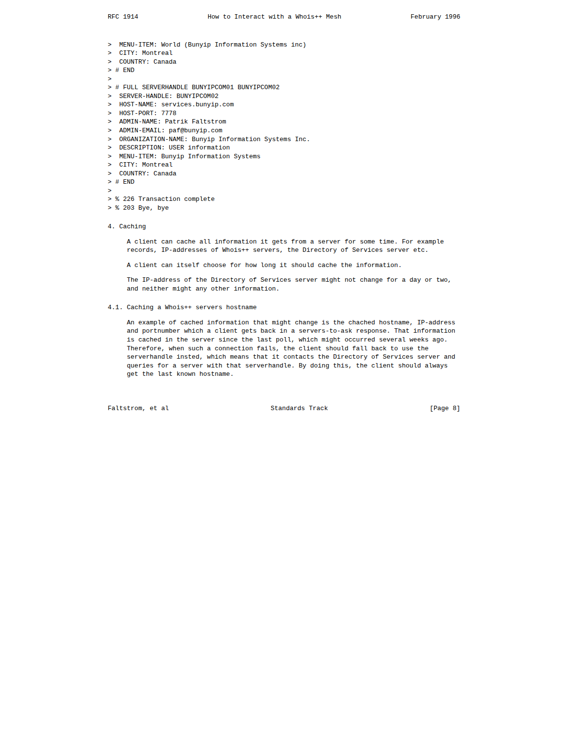RFC 1914 How to Interact with a Whois++ Mesh February 1996
>  MENU-ITEM: World (Bunyip Information Systems inc)
>  CITY: Montreal
>  COUNTRY: Canada
> # END
>
> # FULL SERVERHANDLE BUNYIPCOM01 BUNYIPCOM02
>  SERVER-HANDLE: BUNYIPCOM02
>  HOST-NAME: services.bunyip.com
>  HOST-PORT: 7778
>  ADMIN-NAME: Patrik Faltstrom
>  ADMIN-EMAIL: paf@bunyip.com
>  ORGANIZATION-NAME: Bunyip Information Systems Inc.
>  DESCRIPTION: USER information
>  MENU-ITEM: Bunyip Information Systems
>  CITY: Montreal
>  COUNTRY: Canada
> # END
>
> % 226 Transaction complete
> % 203 Bye, bye
4. Caching
A client can cache all information it gets from a server for some time. For example records, IP-addresses of Whois++ servers, the Directory of Services server etc.
A client can itself choose for how long it should cache the information.
The IP-address of the Directory of Services server might not change for a day or two, and neither might any other information.
4.1. Caching a Whois++ servers hostname
An example of cached information that might change is the chached hostname, IP-address and portnumber which a client gets back in a servers-to-ask response. That information is cached in the server since the last poll, which might occurred several weeks ago. Therefore, when such a connection fails, the client should fall back to use the serverhandle insted, which means that it contacts the Directory of Services server and queries for a server with that serverhandle. By doing this, the client should always get the last known hostname.
Faltstrom, et al Standards Track [Page 8]